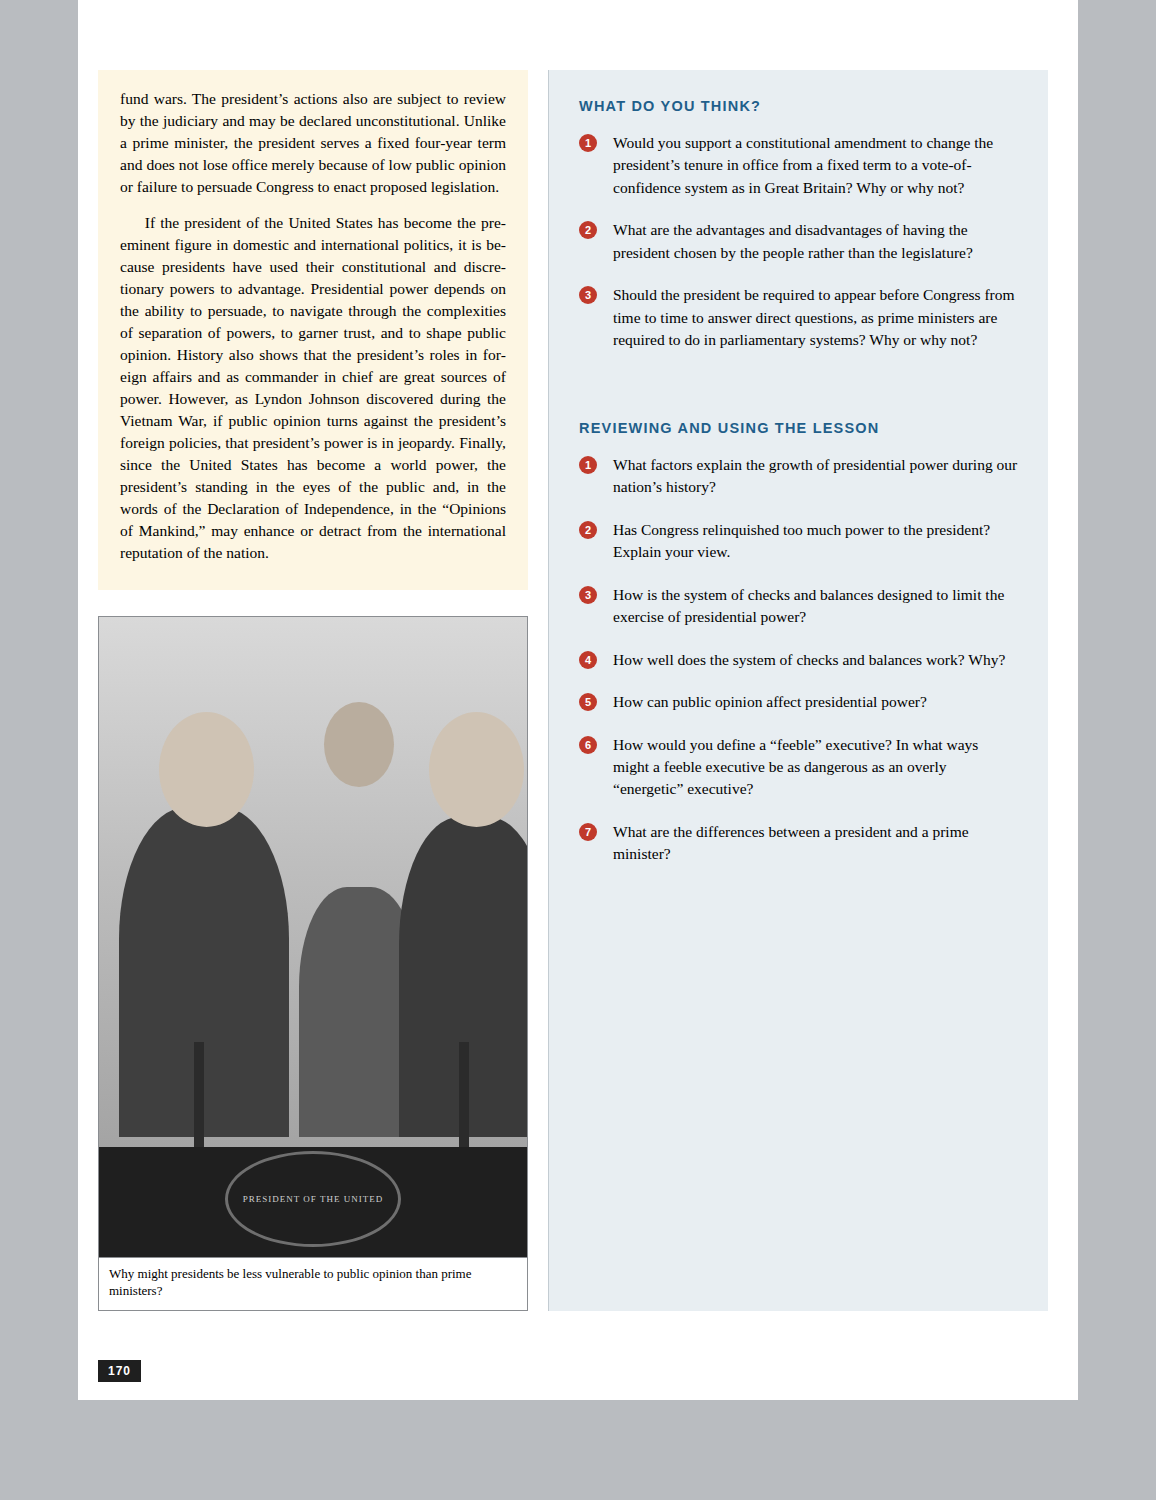fund wars. The president’s actions also are subject to review by the judiciary and may be declared unconstitutional. Unlike a prime minister, the president serves a fixed four-year term and does not lose office merely because of low public opinion or failure to persuade Congress to enact proposed legislation.
If the president of the United States has become the preeminent figure in domestic and international politics, it is because presidents have used their constitutional and discretionary powers to advantage. Presidential power depends on the ability to persuade, to navigate through the complexities of separation of powers, to garner trust, and to shape public opinion. History also shows that the president’s roles in foreign affairs and as commander in chief are great sources of power. However, as Lyndon Johnson discovered during the Vietnam War, if public opinion turns against the president’s foreign policies, that president’s power is in jeopardy. Finally, since the United States has become a world power, the president’s standing in the eyes of the public and, in the words of the Declaration of Independence, in the “Opinions of Mankind,” may enhance or detract from the international reputation of the nation.
PRESIDENT OF THE UNITED STATES
Why might presidents be less vulnerable to public opinion than prime ministers?
What Do You Think?
Would you support a constitutional amendment to change the president’s tenure in office from a fixed term to a vote-of-confidence system as in Great Britain? Why or why not?
What are the advantages and disadvantages of having the president chosen by the people rather than the legislature?
Should the president be required to appear before Congress from time to time to answer direct questions, as prime ministers are required to do in parliamentary systems? Why or why not?
Reviewing and Using the Lesson
What factors explain the growth of presidential power during our nation’s history?
Has Congress relinquished too much power to the president? Explain your view.
How is the system of checks and balances designed to limit the exercise of presidential power?
How well does the system of checks and balances work? Why?
How can public opinion affect presidential power?
How would you define a “feeble” executive? In what ways might a feeble executive be as dangerous as an overly “energetic” executive?
What are the differences between a president and a prime minister?
170